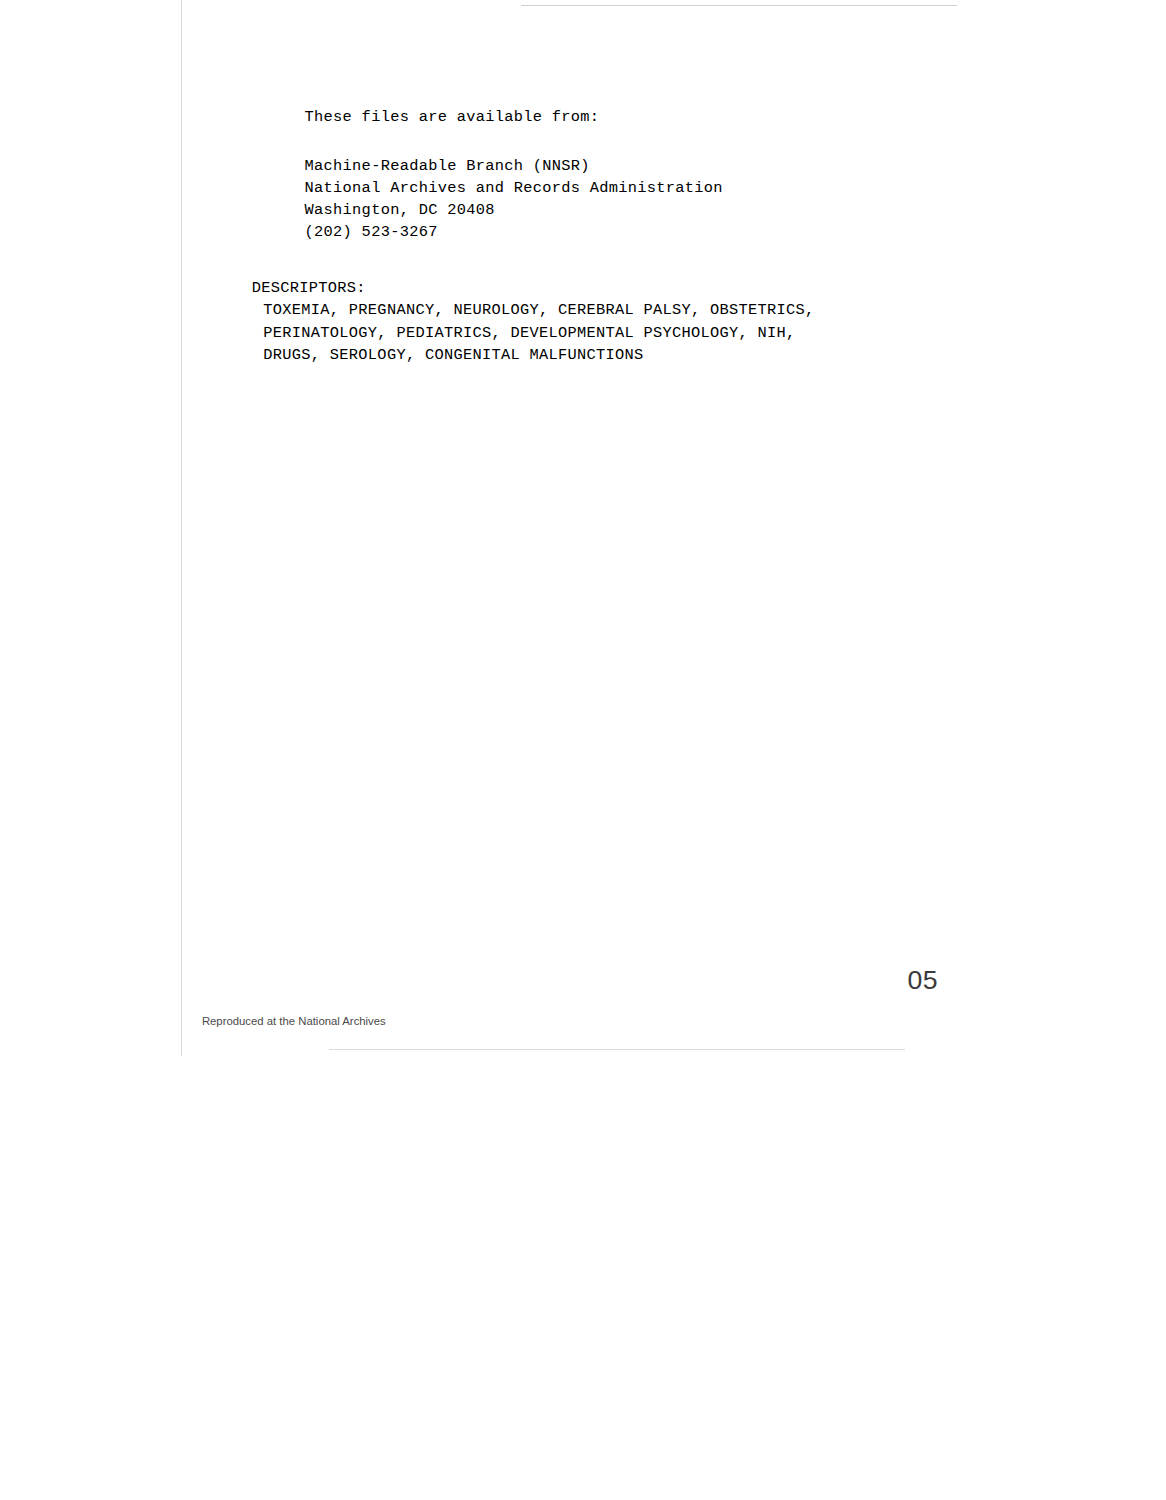These files are available from:
Machine-Readable Branch (NNSR)
National Archives and Records Administration
Washington, DC 20408
(202) 523-3267
DESCRIPTORS:
TOXEMIA, PREGNANCY, NEUROLOGY, CEREBRAL PALSY, OBSTETRICS,
PERINATOLOGY, PEDIATRICS, DEVELOPMENTAL PSYCHOLOGY, NIH,
DRUGS, SEROLOGY, CONGENITAL MALFUNCTIONS
05
Reproduced at the National Archives